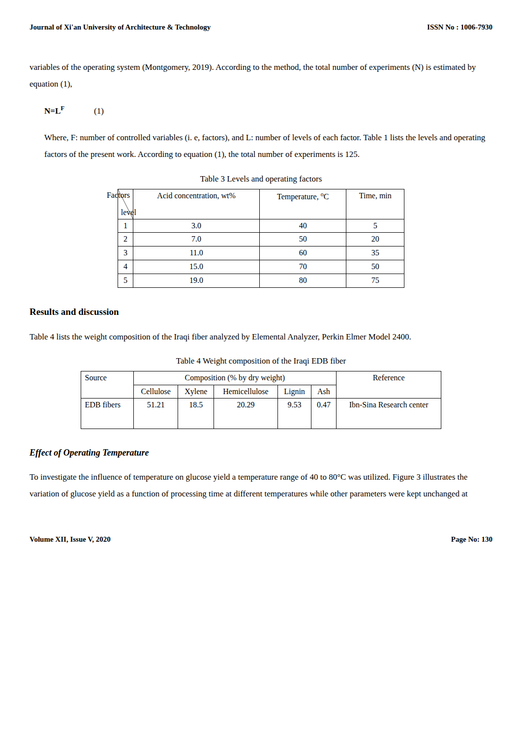Journal of Xi'an University of Architecture & Technology ISSN No : 1006-7930
variables of the operating system (Montgomery, 2019). According to the method, the total number of experiments (N) is estimated by equation (1),
N=LF(1)
Where, F: number of controlled variables (i. e, factors), and L: number of levels of each factor. Table 1 lists the levels and operating factors of the present work. According to equation (1), the total number of experiments is 125.
Table 3 Levels and operating factors
| Factors level | Acid concentration, wt% | Temperature, o C | Time, min |
| 1 | 3.0 | 40 | 5 |
| 2 | 7.0 | 50 | 20 |
| 3 | 11.0 | 60 | 35 |
| 4 | 15.0 | 70 | 50 |
| 5 | 19.0 | 80 | 75 |
Results and discussion
Table 4 lists the weight composition of the Iraqi fiber analyzed by Elemental Analyzer, Perkin Elmer Model 2400.
Table 4 Weight composition of the Iraqi EDB fiber
| Source | Composition (% by dry weight) | Reference |
| Cellulose | Xylene | Hemicellulose | Lignin | Ash |
| EDB fibers | 51.21 | 18.5 | 20.29 | 9.53 | 0.47 | Ibn-Sina Research center |
Effect of Operating Temperature
To investigate the influence of temperature on glucose yield a temperature range of 40 to 80°C was utilized. Figure 3 illustrates the variation of glucose yield as a function of processing time at different temperatures while other parameters were kept unchanged at
Volume XII, Issue V, 2020 Page No: 130